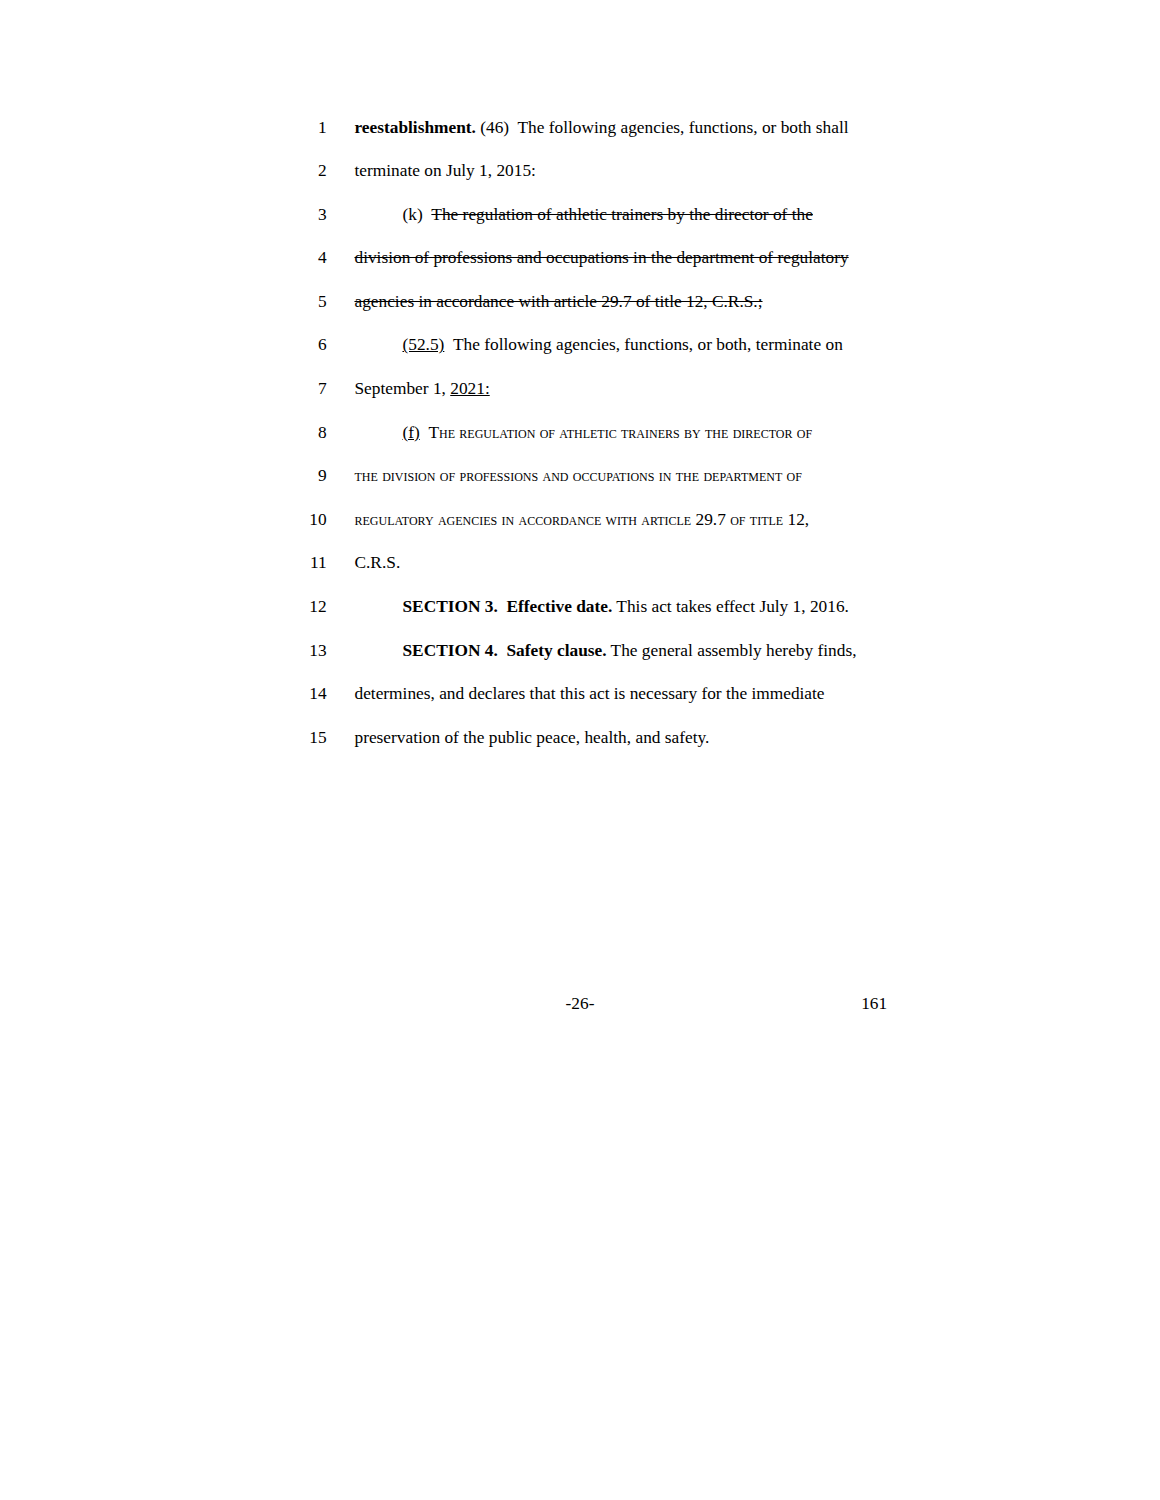| 1 | reestablishment. (46) The following agencies, functions, or both shall |
| 2 | terminate on July 1, 2015: |
| 3 | (k) The regulation of athletic trainers by the director of the |
| 4 | division of professions and occupations in the department of regulatory |
| 5 | agencies in accordance with article 29.7 of title 12, C.R.S.; |
| 6 | (52.5) The following agencies, functions, or both, terminate on |
| 7 | September 1, 2021: |
| 8 | (f) The regulation of athletic trainers by the director of |
| 9 | the division of professions and occupations in the department of |
| 10 | regulatory agencies in accordance with article 29.7 of title 12, |
| 11 | C.R.S. |
| 12 | SECTION 3. Effective date. This act takes effect July 1, 2016. |
| 13 | SECTION 4. Safety clause. The general assembly hereby finds, |
| 14 | determines, and declares that this act is necessary for the immediate |
| 15 | preservation of the public peace, health, and safety. |
-26-
161